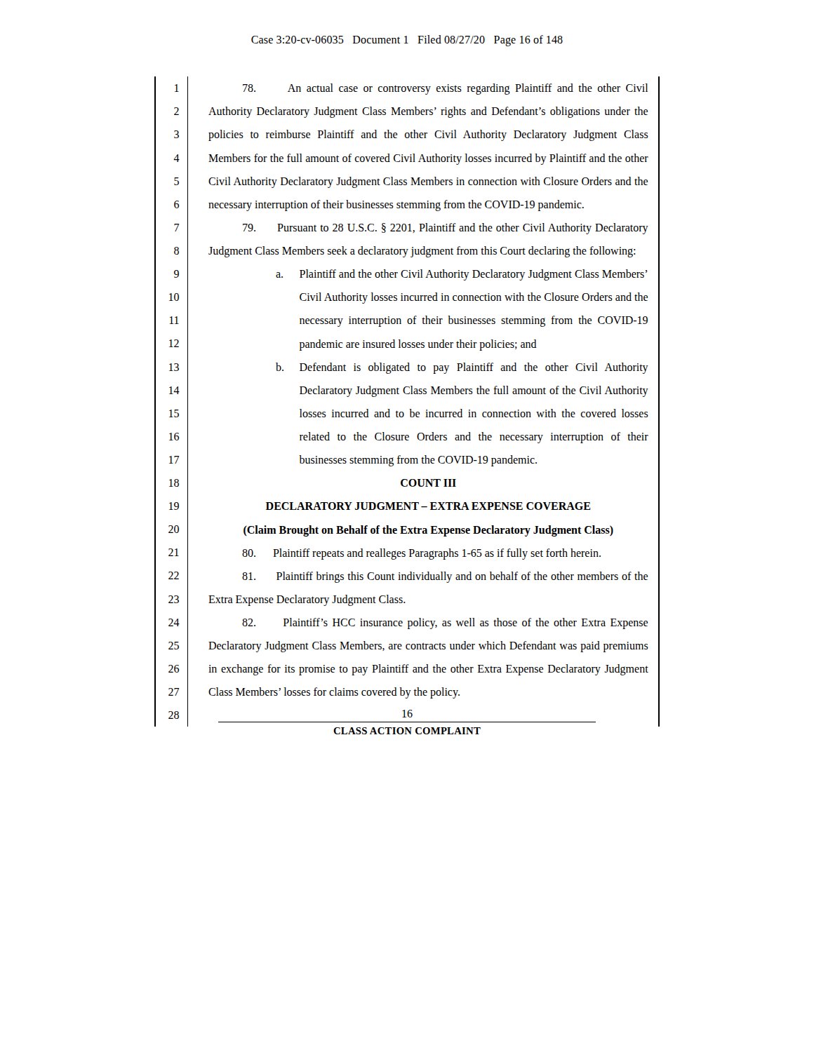Case 3:20-cv-06035 Document 1 Filed 08/27/20 Page 16 of 148
1
2
3
4
5
6
7
8
9
10
11
12
13
14
15
16
17
18
19
20
21
22
23
24
25
26
27
28
78. An actual case or controversy exists regarding Plaintiff and the other Civil Authority Declaratory Judgment Class Members’ rights and Defendant’s obligations under the policies to reimburse Plaintiff and the other Civil Authority Declaratory Judgment Class Members for the full amount of covered Civil Authority losses incurred by Plaintiff and the other Civil Authority Declaratory Judgment Class Members in connection with Closure Orders and the necessary interruption of their businesses stemming from the COVID-19 pandemic.
79. Pursuant to 28 U.S.C. § 2201, Plaintiff and the other Civil Authority Declaratory Judgment Class Members seek a declaratory judgment from this Court declaring the following:
a. Plaintiff and the other Civil Authority Declaratory Judgment Class Members’ Civil Authority losses incurred in connection with the Closure Orders and the necessary interruption of their businesses stemming from the COVID-19 pandemic are insured losses under their policies; and
b. Defendant is obligated to pay Plaintiff and the other Civil Authority Declaratory Judgment Class Members the full amount of the Civil Authority losses incurred and to be incurred in connection with the covered losses related to the Closure Orders and the necessary interruption of their businesses stemming from the COVID-19 pandemic.
COUNT III
DECLARATORY JUDGMENT – EXTRA EXPENSE COVERAGE
(Claim Brought on Behalf of the Extra Expense Declaratory Judgment Class)
80. Plaintiff repeats and realleges Paragraphs 1-65 as if fully set forth herein.
81. Plaintiff brings this Count individually and on behalf of the other members of the Extra Expense Declaratory Judgment Class.
82. Plaintiff’s HCC insurance policy, as well as those of the other Extra Expense Declaratory Judgment Class Members, are contracts under which Defendant was paid premiums in exchange for its promise to pay Plaintiff and the other Extra Expense Declaratory Judgment Class Members’ losses for claims covered by the policy.
16
CLASS ACTION COMPLAINT